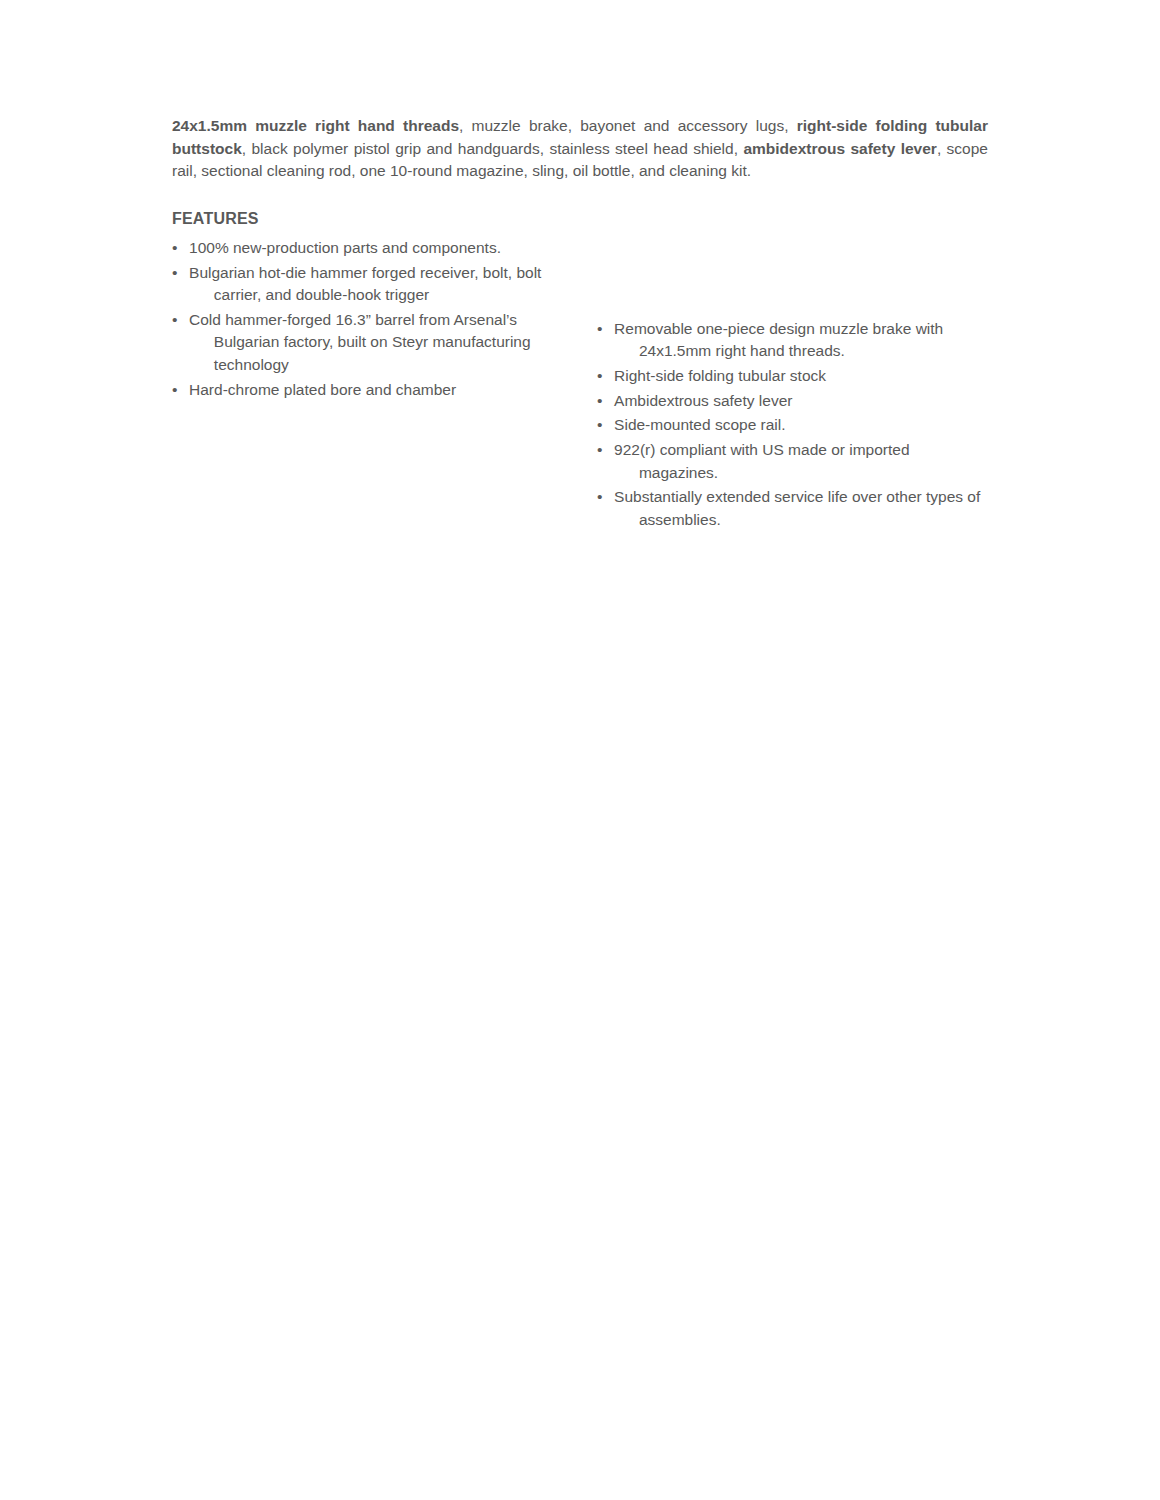24x1.5mm muzzle right hand threads, muzzle brake, bayonet and accessory lugs, right-side folding tubular buttstock, black polymer pistol grip and handguards, stainless steel head shield, ambidextrous safety lever, scope rail, sectional cleaning rod, one 10-round magazine, sling, oil bottle, and cleaning kit.
FEATURES
100% new-production parts and components.
Bulgarian hot-die hammer forged receiver, bolt, bolt carrier, and double-hook trigger
Cold hammer-forged 16.3” barrel from Arsenal’s Bulgarian factory, built on Steyr manufacturing technology
Hard-chrome plated bore and chamber
Removable one-piece design muzzle brake with 24x1.5mm right hand threads.
Right-side folding tubular stock
Ambidextrous safety lever
Side-mounted scope rail.
922(r) compliant with US made or imported magazines.
Substantially extended service life over other types of assemblies.